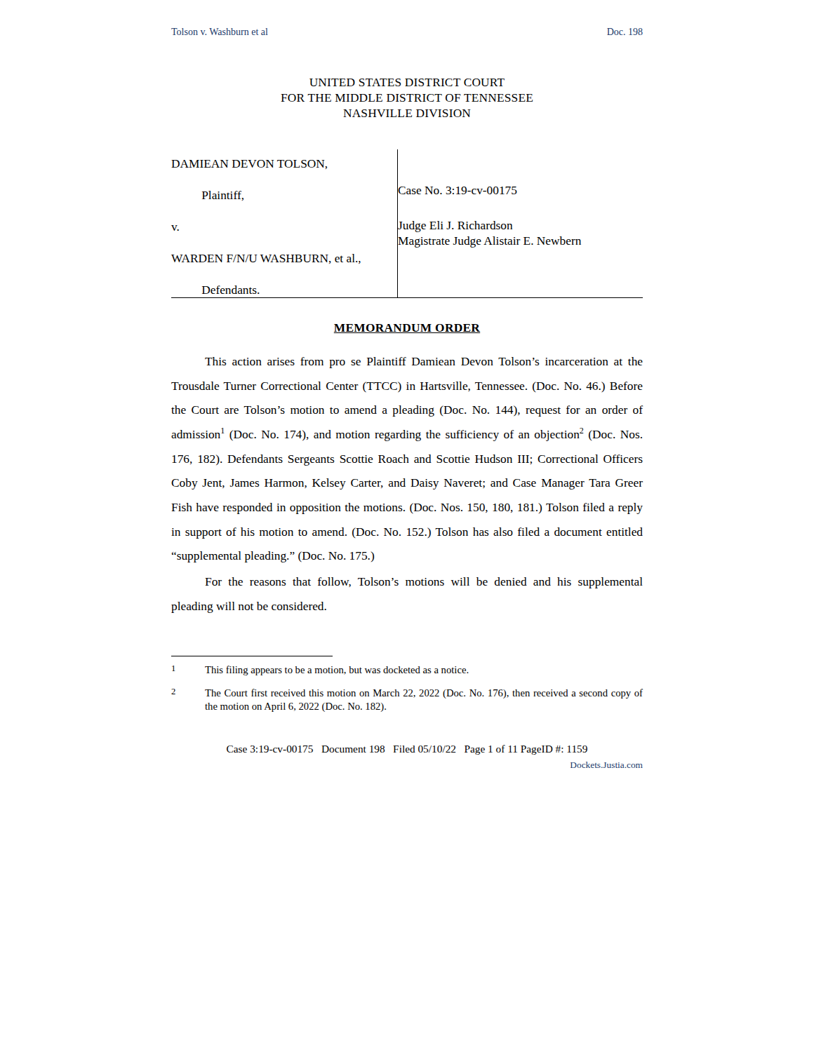Tolson v. Washburn et al Doc. 198
UNITED STATES DISTRICT COURT
FOR THE MIDDLE DISTRICT OF TENNESSEE
NASHVILLE DIVISION
| DAMIEAN DEVON TOLSON, Plaintiff, v. WARDEN F/N/U WASHBURN, et al., Defendants. | Case No. 3:19-cv-00175 Judge Eli J. Richardson Magistrate Judge Alistair E. Newbern |
MEMORANDUM ORDER
This action arises from pro se Plaintiff Damiean Devon Tolson’s incarceration at the Trousdale Turner Correctional Center (TTCC) in Hartsville, Tennessee. (Doc. No. 46.) Before the Court are Tolson’s motion to amend a pleading (Doc. No. 144), request for an order of admission1 (Doc. No. 174), and motion regarding the sufficiency of an objection2 (Doc. Nos. 176, 182). Defendants Sergeants Scottie Roach and Scottie Hudson III; Correctional Officers Coby Jent, James Harmon, Kelsey Carter, and Daisy Naveret; and Case Manager Tara Greer Fish have responded in opposition the motions. (Doc. Nos. 150, 180, 181.) Tolson filed a reply in support of his motion to amend. (Doc. No. 152.) Tolson has also filed a document entitled “supplemental pleading.” (Doc. No. 175.)
For the reasons that follow, Tolson’s motions will be denied and his supplemental pleading will not be considered.
1
This filing appears to be a motion, but was docketed as a notice.
2
The Court first received this motion on March 22, 2022 (Doc. No. 176), then received a second copy of the motion on April 6, 2022 (Doc. No. 182).
Case 3:19-cv-00175 Document 198 Filed 05/10/22 Page 1 of 11 PageID #: 1159
Dockets.Justia.com